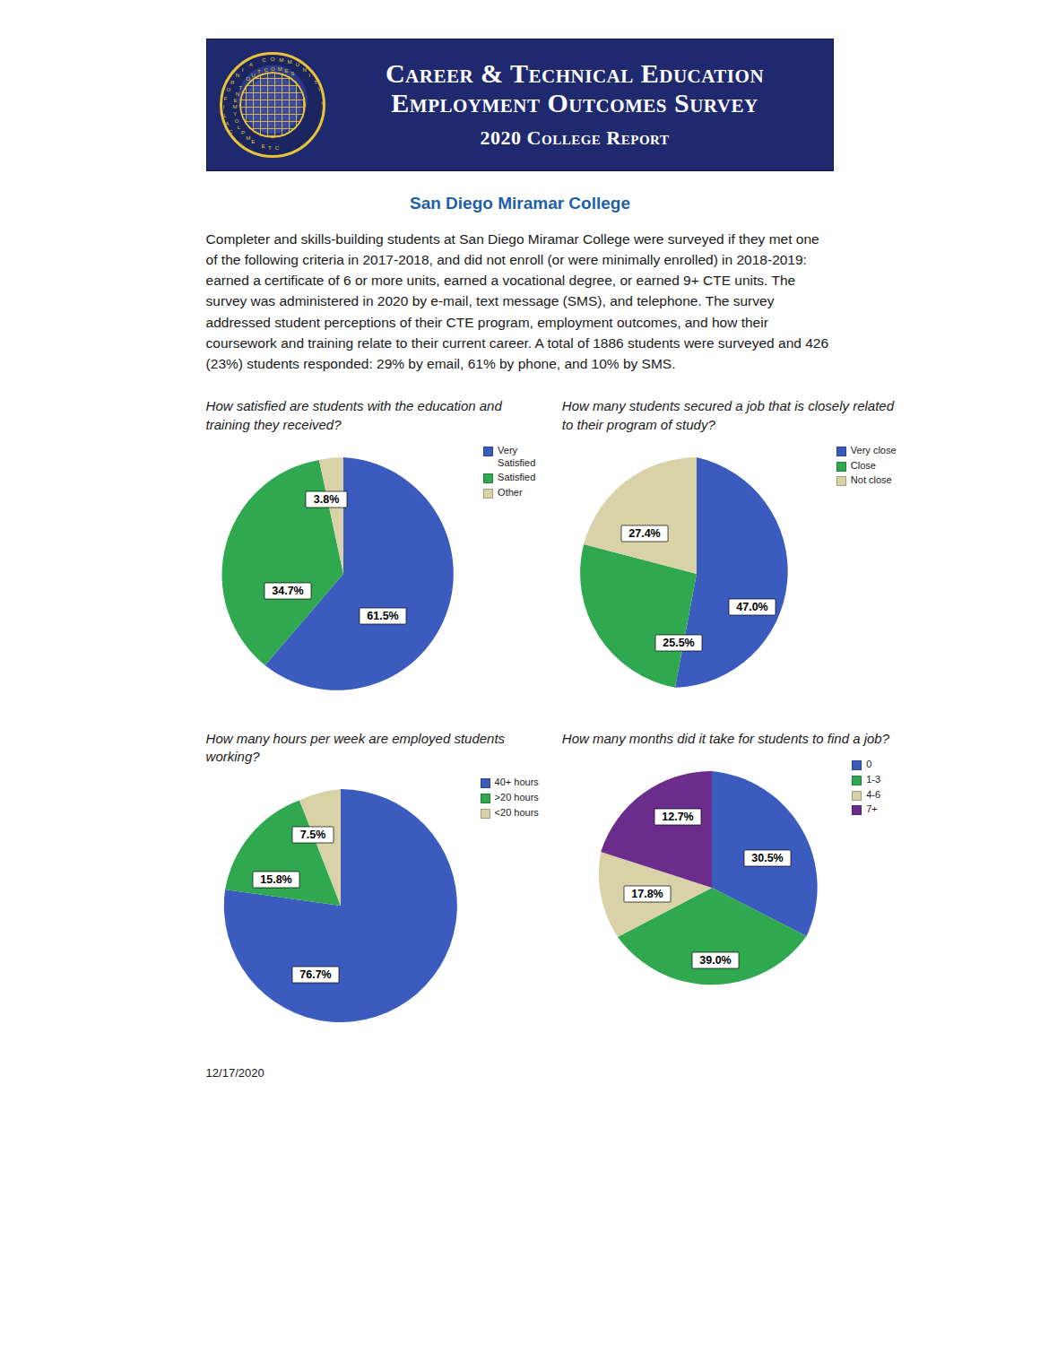C A L I F O R N I A C O M M U N I T Y C O L L E G E S C T E E M P L O Y M E N T O U T C O M E S
Career & Technical Education
Employment Outcomes Survey
2020 College Report
San Diego Miramar College
Completer and skills-building students at San Diego Miramar College were surveyed if they met one of the following criteria in 2017-2018, and did not enroll (or were minimally enrolled) in 2018-2019: earned a certificate of 6 or more units, earned a vocational degree, or earned 9+ CTE units. The survey was administered in 2020 by e-mail, text message (SMS), and telephone. The survey addressed student perceptions of their CTE program, employment outcomes, and how their coursework and training relate to their current career. A total of 1886 students were surveyed and 426 (23%) students responded: 29% by email, 61% by phone, and 10% by SMS.
How satisfied are students with the education and training they received?
61.5% 34.7% 3.8%
Very
Satisfied
Satisfied
Other
How many students secured a job that is closely related to their program of study?
47.0% 25.5% 27.4%
Very close
Close
Not close
How many hours per week are employed students working?
76.7% 15.8% 7.5%
40+ hours
>20 hours
<20 hours
How many months did it take for students to find a job?
30.5% 39.0% 17.8% 12.7%
0
1-3
4-6
7+
12/17/2020